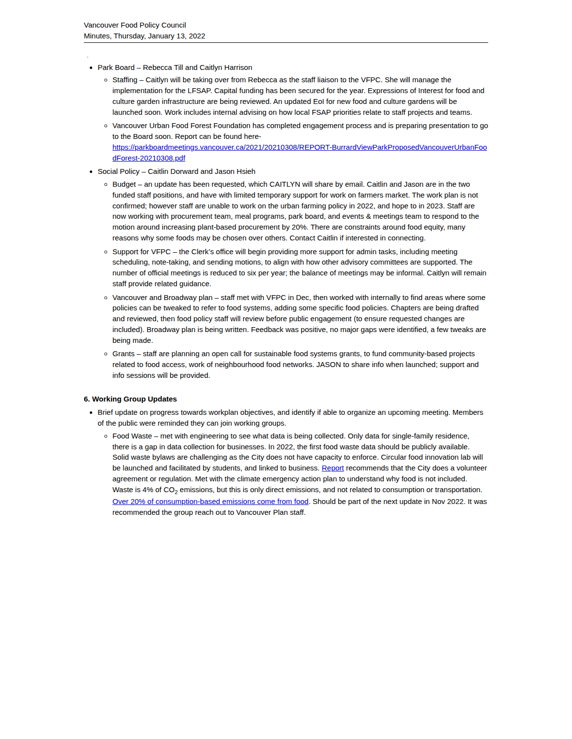Vancouver Food Policy Council
Minutes, Thursday, January 13, 2022
`
Park Board – Rebecca Till and Caitlyn Harrison
Staffing – Caitlyn will be taking over from Rebecca as the staff liaison to the VFPC. She will manage the implementation for the LFSAP. Capital funding has been secured for the year. Expressions of Interest for food and culture garden infrastructure are being reviewed. An updated EoI for new food and culture gardens will be launched soon. Work includes internal advising on how local FSAP priorities relate to staff projects and teams.
Vancouver Urban Food Forest Foundation has completed engagement process and is preparing presentation to go to the Board soon. Report can be found here-
https://parkboardmeetings.vancouver.ca/2021/20210308/REPORT-BurrardViewParkProposedVancouverUrbanFoodForest-20210308.pdf
Social Policy – Caitlin Dorward and Jason Hsieh
Budget – an update has been requested, which CAITLYN will share by email. Caitlin and Jason are in the two funded staff positions, and have with limited temporary support for work on farmers market. The work plan is not confirmed; however staff are unable to work on the urban farming policy in 2022, and hope to in 2023. Staff are now working with procurement team, meal programs, park board, and events & meetings team to respond to the motion around increasing plant-based procurement by 20%. There are constraints around food equity, many reasons why some foods may be chosen over others. Contact Caitlin if interested in connecting.
Support for VFPC – the Clerk’s office will begin providing more support for admin tasks, including meeting scheduling, note-taking, and sending motions, to align with how other advisory committees are supported. The number of official meetings is reduced to six per year; the balance of meetings may be informal. Caitlyn will remain staff provide related guidance.
Vancouver and Broadway plan – staff met with VFPC in Dec, then worked with internally to find areas where some policies can be tweaked to refer to food systems, adding some specific food policies. Chapters are being drafted and reviewed, then food policy staff will review before public engagement (to ensure requested changes are included). Broadway plan is being written. Feedback was positive, no major gaps were identified, a few tweaks are being made.
Grants – staff are planning an open call for sustainable food systems grants, to fund community-based projects related to food access, work of neighbourhood food networks. JASON to share info when launched; support and info sessions will be provided.
6. Working Group Updates
Brief update on progress towards workplan objectives, and identify if able to organize an upcoming meeting. Members of the public were reminded they can join working groups.
Food Waste – met with engineering to see what data is being collected. Only data for single-family residence, there is a gap in data collection for businesses. In 2022, the first food waste data should be publicly available. Solid waste bylaws are challenging as the City does not have capacity to enforce. Circular food innovation lab will be launched and facilitated by students, and linked to business. Report recommends that the City does a volunteer agreement or regulation. Met with the climate emergency action plan to understand why food is not included. Waste is 4% of CO2 emissions, but this is only direct emissions, and not related to consumption or transportation. Over 20% of consumption-based emissions come from food. Should be part of the next update in Nov 2022. It was recommended the group reach out to Vancouver Plan staff.